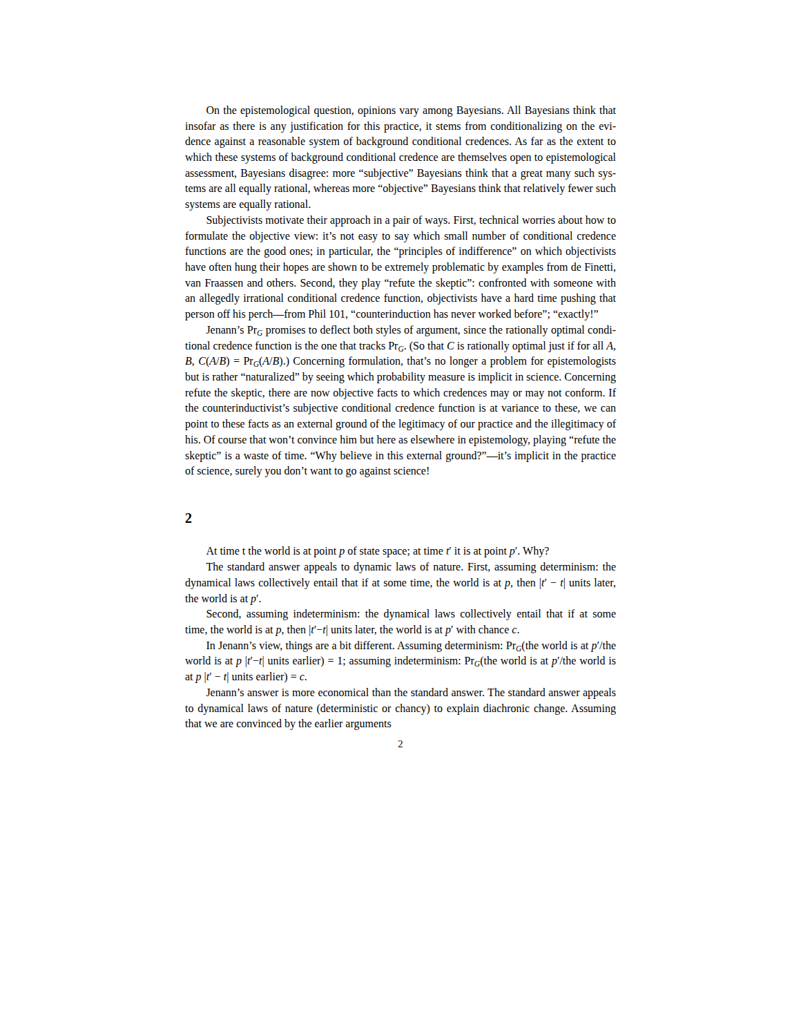On the epistemological question, opinions vary among Bayesians. All Bayesians think that insofar as there is any justification for this practice, it stems from conditionalizing on the evidence against a reasonable system of background conditional credences. As far as the extent to which these systems of background conditional credence are themselves open to epistemological assessment, Bayesians disagree: more “subjective” Bayesians think that a great many such systems are all equally rational, whereas more “objective” Bayesians think that relatively fewer such systems are equally rational.
Subjectivists motivate their approach in a pair of ways. First, technical worries about how to formulate the objective view: it’s not easy to say which small number of conditional credence functions are the good ones; in particular, the “principles of indifference” on which objectivists have often hung their hopes are shown to be extremely problematic by examples from de Finetti, van Fraassen and others. Second, they play “refute the skeptic”: confronted with someone with an allegedly irrational conditional credence function, objectivists have a hard time pushing that person off his perch—from Phil 101, “counterinduction has never worked before”; “exactly!”
Jenann’s PrG promises to deflect both styles of argument, since the rationally optimal conditional credence function is the one that tracks PrG. (So that C is rationally optimal just if for all A, B, C(A/B) = PrG(A/B).) Concerning formulation, that’s no longer a problem for epistemologists but is rather “naturalized” by seeing which probability measure is implicit in science. Concerning refute the skeptic, there are now objective facts to which credences may or may not conform. If the counterinductivist’s subjective conditional credence function is at variance to these, we can point to these facts as an external ground of the legitimacy of our practice and the illegitimacy of his. Of course that won’t convince him but here as elsewhere in epistemology, playing “refute the skeptic” is a waste of time. “Why believe in this external ground?”—it’s implicit in the practice of science, surely you don’t want to go against science!
2
At time t the world is at point p of state space; at time t′ it is at point p′. Why?
The standard answer appeals to dynamic laws of nature. First, assuming determinism: the dynamical laws collectively entail that if at some time, the world is at p, then |t′ − t| units later, the world is at p′.
Second, assuming indeterminism: the dynamical laws collectively entail that if at some time, the world is at p, then |t′−t| units later, the world is at p′ with chance c.
In Jenann’s view, things are a bit different. Assuming determinism: PrG(the world is at p′/the world is at p |t′−t| units earlier) = 1; assuming indeterminism: PrG(the world is at p′/the world is at p |t′ − t| units earlier) = c.
Jenann’s answer is more economical than the standard answer. The standard answer appeals to dynamical laws of nature (deterministic or chancy) to explain diachronic change. Assuming that we are convinced by the earlier arguments
2